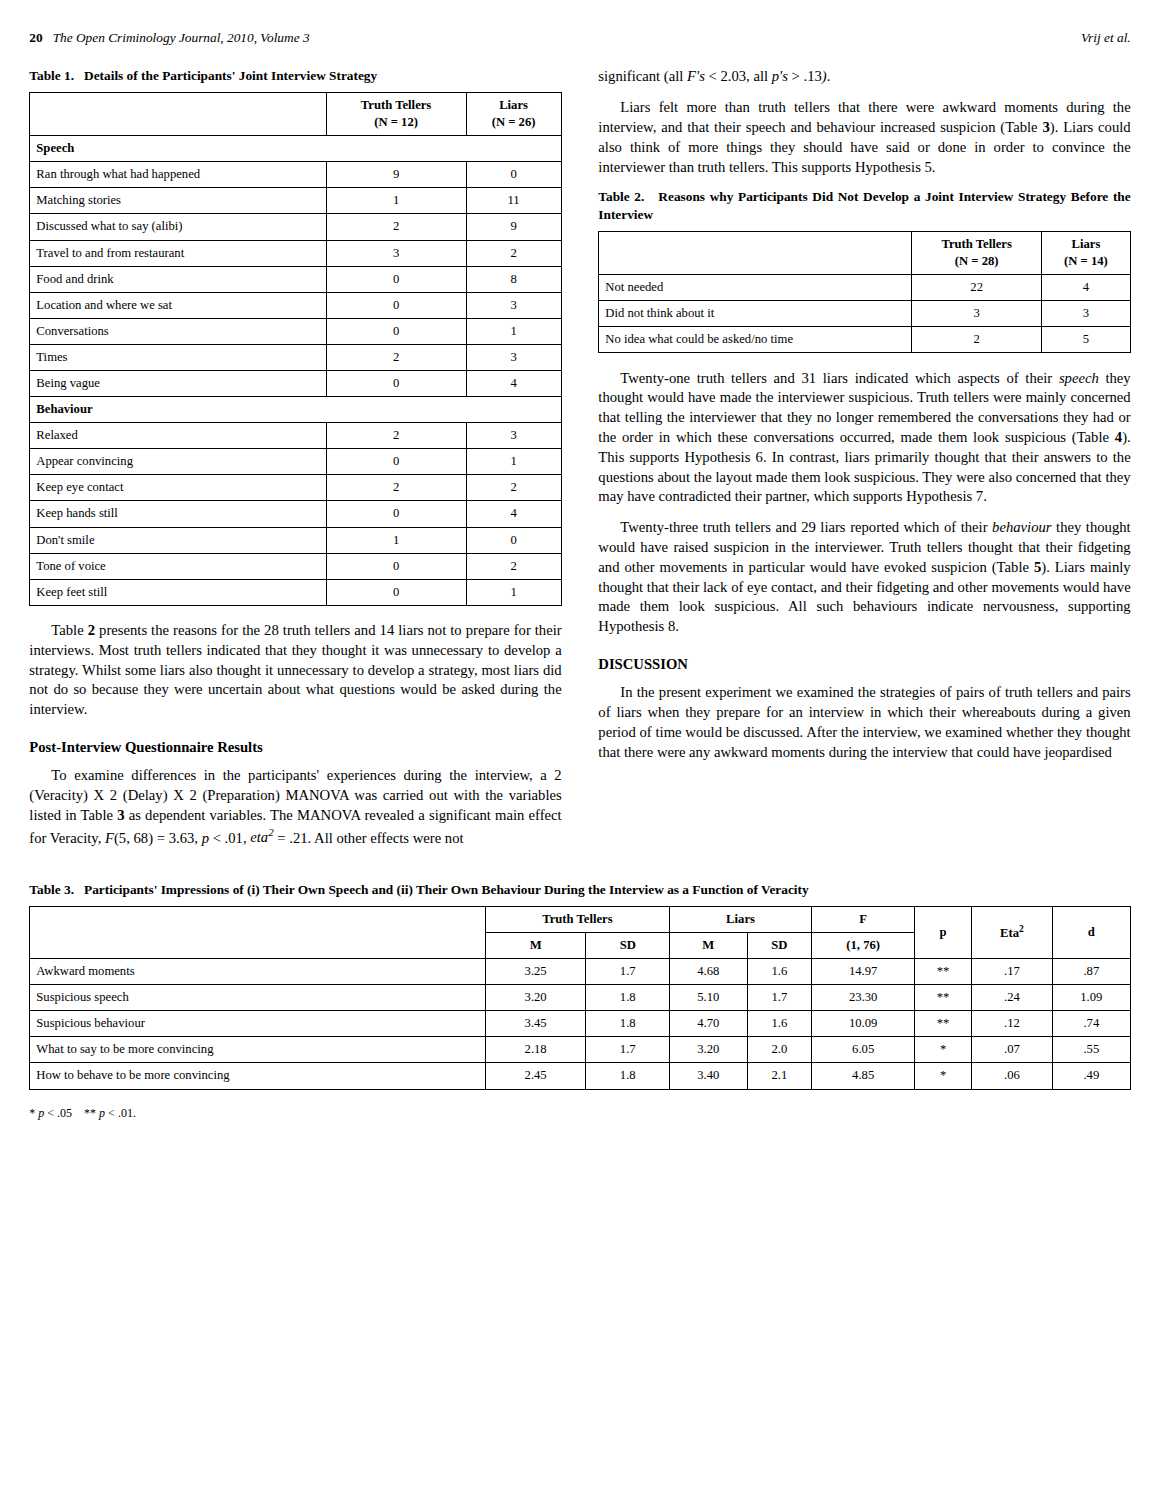20 The Open Criminology Journal, 2010, Volume 3
Vrij et al.
Table 1. Details of the Participants' Joint Interview Strategy
| | Truth Tellers (N = 12) | Liars (N = 26) |
| --- | --- | --- |
| Speech |
| Ran through what had happened | 9 | 0 |
| Matching stories | 1 | 11 |
| Discussed what to say (alibi) | 2 | 9 |
| Travel to and from restaurant | 3 | 2 |
| Food and drink | 0 | 8 |
| Location and where we sat | 0 | 3 |
| Conversations | 0 | 1 |
| Times | 2 | 3 |
| Being vague | 0 | 4 |
| Behaviour |
| Relaxed | 2 | 3 |
| Appear convincing | 0 | 1 |
| Keep eye contact | 2 | 2 |
| Keep hands still | 0 | 4 |
| Don't smile | 1 | 0 |
| Tone of voice | 0 | 2 |
| Keep feet still | 0 | 1 |
Table 2 presents the reasons for the 28 truth tellers and 14 liars not to prepare for their interviews. Most truth tellers indicated that they thought it was unnecessary to develop a strategy. Whilst some liars also thought it unnecessary to develop a strategy, most liars did not do so because they were uncertain about what questions would be asked during the interview.
Post-Interview Questionnaire Results
To examine differences in the participants' experiences during the interview, a 2 (Veracity) X 2 (Delay) X 2 (Preparation) MANOVA was carried out with the variables listed in Table 3 as dependent variables. The MANOVA revealed a significant main effect for Veracity, F(5, 68) = 3.63, p < .01, eta2 = .21. All other effects were not
significant (all F's < 2.03, all p's > .13).
Liars felt more than truth tellers that there were awkward moments during the interview, and that their speech and behaviour increased suspicion (Table 3). Liars could also think of more things they should have said or done in order to convince the interviewer than truth tellers. This supports Hypothesis 5.
Table 2. Reasons why Participants Did Not Develop a Joint Interview Strategy Before the Interview
| | Truth Tellers (N = 28) | Liars (N = 14) |
| --- | --- | --- |
| Not needed | 22 | 4 |
| Did not think about it | 3 | 3 |
| No idea what could be asked/no time | 2 | 5 |
Twenty-one truth tellers and 31 liars indicated which aspects of their speech they thought would have made the interviewer suspicious. Truth tellers were mainly concerned that telling the interviewer that they no longer remembered the conversations they had or the order in which these conversations occurred, made them look suspicious (Table 4). This supports Hypothesis 6. In contrast, liars primarily thought that their answers to the questions about the layout made them look suspicious. They were also concerned that they may have contradicted their partner, which supports Hypothesis 7.
Twenty-three truth tellers and 29 liars reported which of their behaviour they thought would have raised suspicion in the interviewer. Truth tellers thought that their fidgeting and other movements in particular would have evoked suspicion (Table 5). Liars mainly thought that their lack of eye contact, and their fidgeting and other movements would have made them look suspicious. All such behaviours indicate nervousness, supporting Hypothesis 8.
Discussion
In the present experiment we examined the strategies of pairs of truth tellers and pairs of liars when they prepare for an interview in which their whereabouts during a given period of time would be discussed. After the interview, we examined whether they thought that there were any awkward moments during the interview that could have jeopardised
Table 3. Participants' Impressions of (i) Their Own Speech and (ii) Their Own Behaviour During the Interview as a Function of Veracity
| | Truth Tellers | Liars | F | p | Eta 2 | d |
| --- | --- | --- | --- | --- | --- | --- |
| M | SD | M | SD | (1, 76) |
| Awkward moments | 3.25 | 1.7 | 4.68 | 1.6 | 14.97 | ** | .17 | .87 |
| Suspicious speech | 3.20 | 1.8 | 5.10 | 1.7 | 23.30 | ** | .24 | 1.09 |
| Suspicious behaviour | 3.45 | 1.8 | 4.70 | 1.6 | 10.09 | ** | .12 | .74 |
| What to say to be more convincing | 2.18 | 1.7 | 3.20 | 2.0 | 6.05 | * | .07 | .55 |
| How to behave to be more convincing | 2.45 | 1.8 | 3.40 | 2.1 | 4.85 | * | .06 | .49 |
* p < .05 ** p < .01.